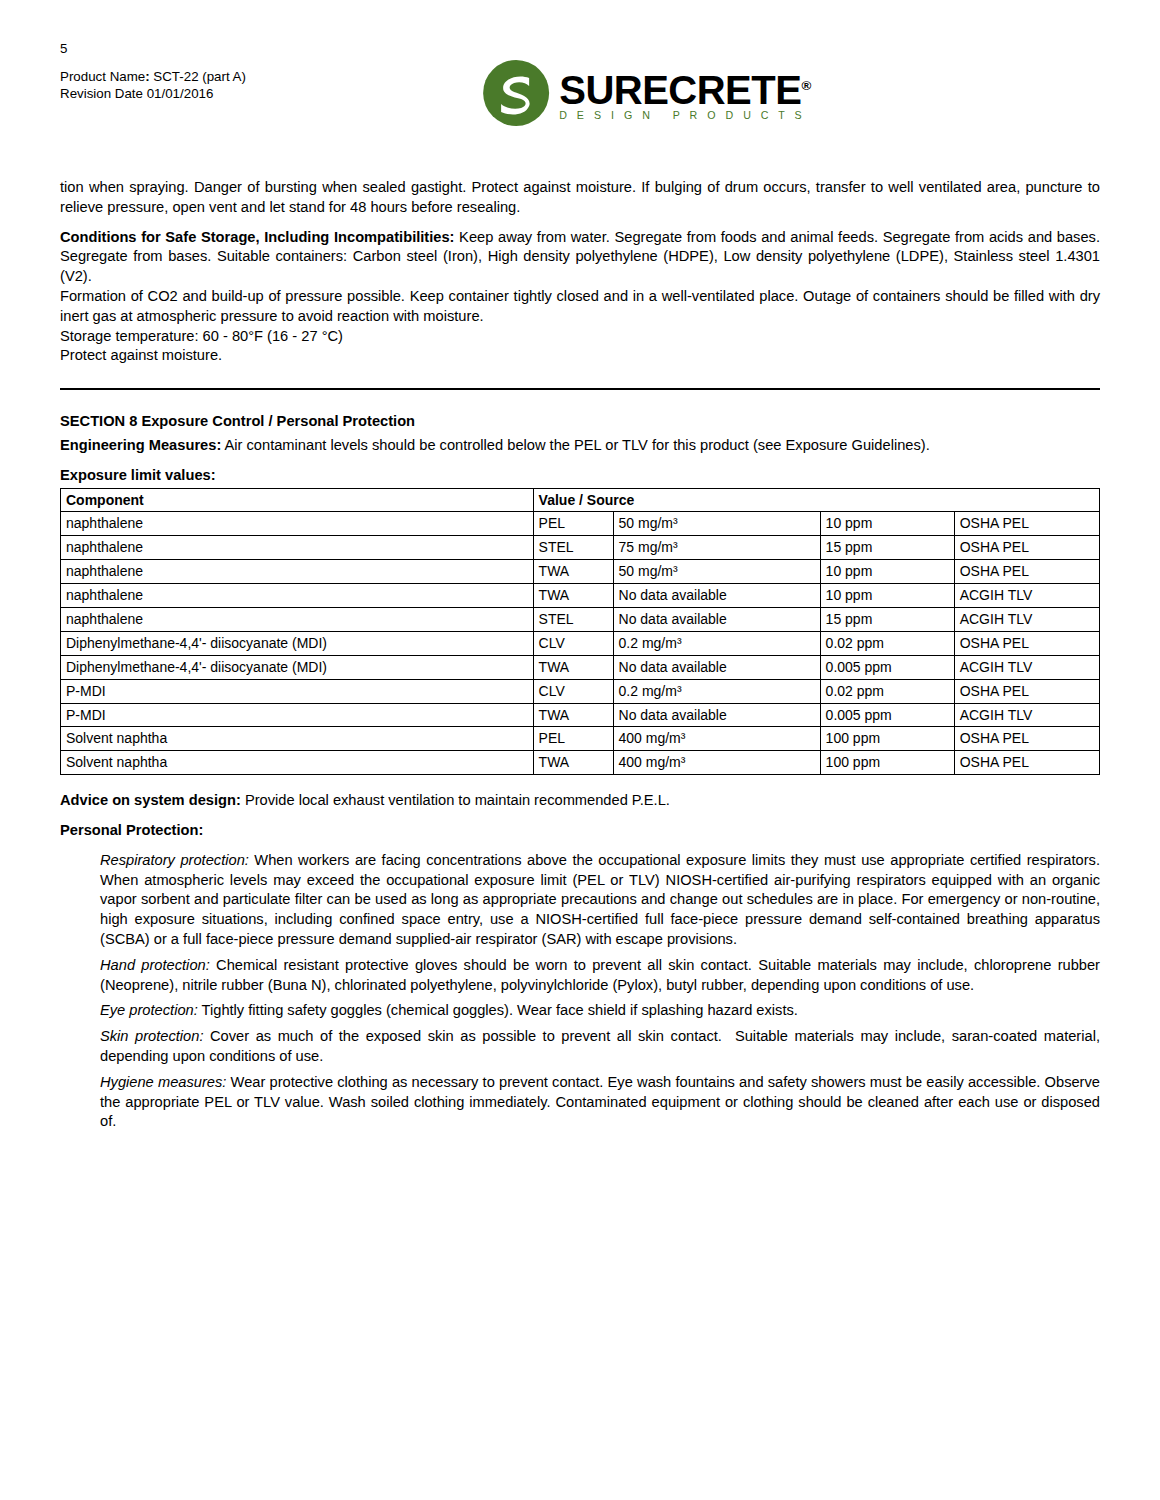5
Product Name: SCT-22 (part A)
Revision Date 01/01/2016
SURECRETE®
D E S I G N P R O D U C T S
tion when spraying. Danger of bursting when sealed gastight. Protect against moisture. If bulging of drum occurs, transfer to well ventilated area, puncture to relieve pressure, open vent and let stand for 48 hours before resealing.
Conditions for Safe Storage, Including Incompatibilities: Keep away from water. Segregate from foods and animal feeds. Segregate from acids and bases. Segregate from bases. Suitable containers: Carbon steel (Iron), High density polyethylene (HDPE), Low density polyethylene (LDPE), Stainless steel 1.4301 (V2).
Formation of CO2 and build-up of pressure possible. Keep container tightly closed and in a well-ventilated place. Outage of containers should be filled with dry inert gas at atmospheric pressure to avoid reaction with moisture.
Storage temperature: 60 - 80°F (16 - 27 °C)
Protect against moisture.
SECTION 8 Exposure Control / Personal Protection
Engineering Measures: Air contaminant levels should be controlled below the PEL or TLV for this product (see Exposure Guidelines).
Exposure limit values:
| Component | Value / Source |
| --- | --- |
| naphthalene | PEL | 50 mg/m³ | 10 ppm | OSHA PEL |
| naphthalene | STEL | 75 mg/m³ | 15 ppm | OSHA PEL |
| naphthalene | TWA | 50 mg/m³ | 10 ppm | OSHA PEL |
| naphthalene | TWA | No data available | 10 ppm | ACGIH TLV |
| naphthalene | STEL | No data available | 15 ppm | ACGIH TLV |
| Diphenylmethane-4,4'- diisocyanate (MDI) | CLV | 0.2 mg/m³ | 0.02 ppm | OSHA PEL |
| Diphenylmethane-4,4'- diisocyanate (MDI) | TWA | No data available | 0.005 ppm | ACGIH TLV |
| P-MDI | CLV | 0.2 mg/m³ | 0.02 ppm | OSHA PEL |
| P-MDI | TWA | No data available | 0.005 ppm | ACGIH TLV |
| Solvent naphtha | PEL | 400 mg/m³ | 100 ppm | OSHA PEL |
| Solvent naphtha | TWA | 400 mg/m³ | 100 ppm | OSHA PEL |
Advice on system design: Provide local exhaust ventilation to maintain recommended P.E.L.
Personal Protection:
Respiratory protection: When workers are facing concentrations above the occupational exposure limits they must use appropriate certified respirators. When atmospheric levels may exceed the occupational exposure limit (PEL or TLV) NIOSH-certified air-purifying respirators equipped with an organic vapor sorbent and particulate filter can be used as long as appropriate precautions and change out schedules are in place. For emergency or non-routine, high exposure situations, including confined space entry, use a NIOSH-certified full face-piece pressure demand self-contained breathing apparatus (SCBA) or a full face-piece pressure demand supplied-air respirator (SAR) with escape provisions.
Hand protection: Chemical resistant protective gloves should be worn to prevent all skin contact. Suitable materials may include, chloroprene rubber (Neoprene), nitrile rubber (Buna N), chlorinated polyethylene, polyvinylchloride (Pylox), butyl rubber, depending upon conditions of use.
Eye protection: Tightly fitting safety goggles (chemical goggles). Wear face shield if splashing hazard exists.
Skin protection: Cover as much of the exposed skin as possible to prevent all skin contact. Suitable materials may include, saran-coated material, depending upon conditions of use.
Hygiene measures: Wear protective clothing as necessary to prevent contact. Eye wash fountains and safety showers must be easily accessible. Observe the appropriate PEL or TLV value. Wash soiled clothing immediately. Contaminated equipment or clothing should be cleaned after each use or disposed of.